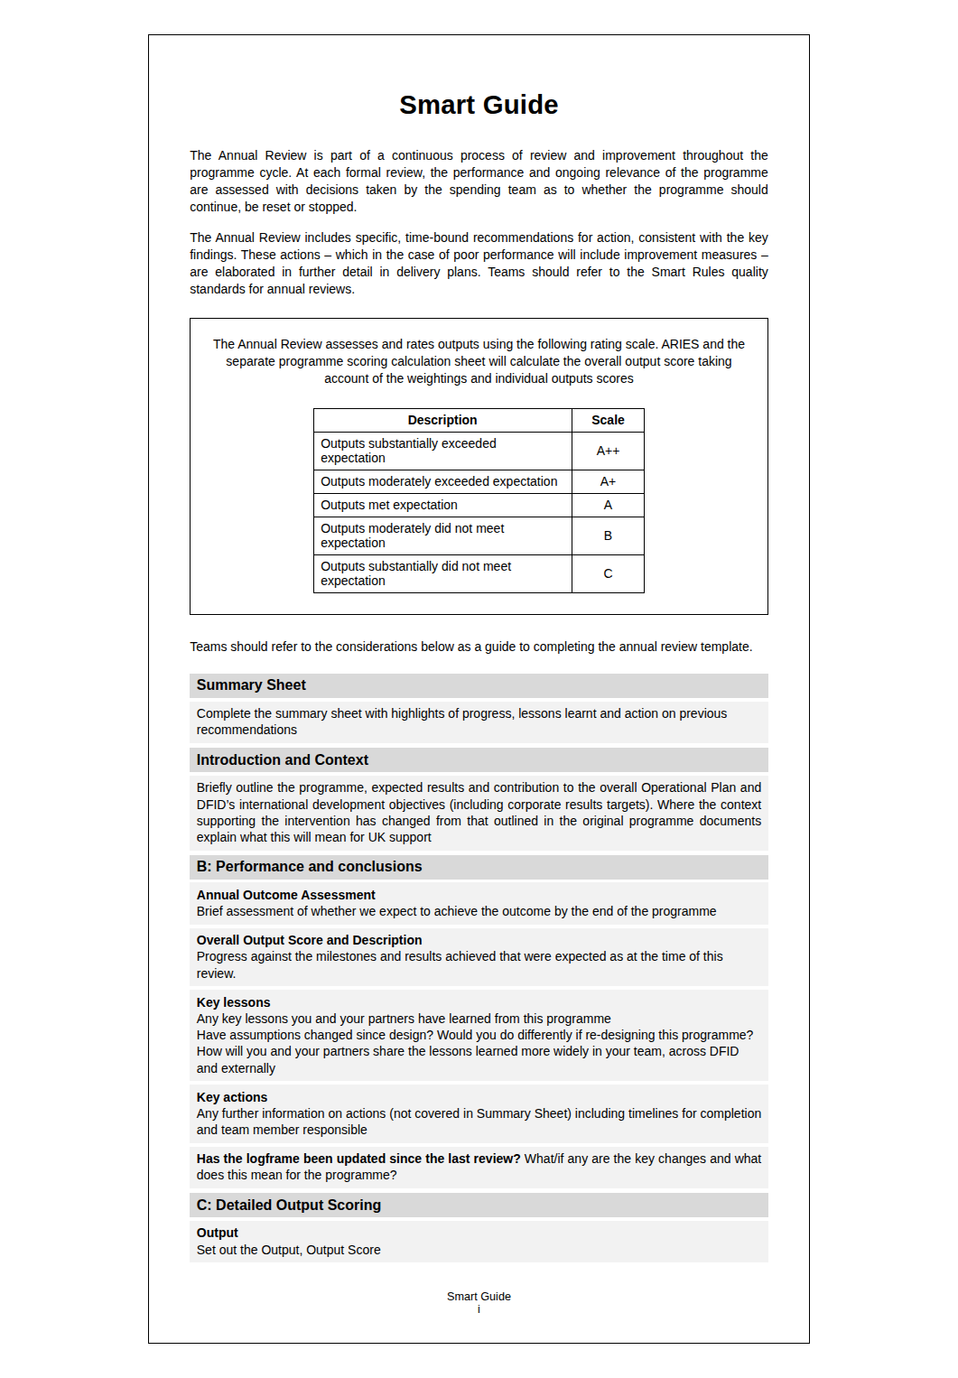Smart Guide
The Annual Review is part of a continuous process of review and improvement throughout the programme cycle. At each formal review, the performance and ongoing relevance of the programme are assessed with decisions taken by the spending team as to whether the programme should continue, be reset or stopped.
The Annual Review includes specific, time-bound recommendations for action, consistent with the key findings. These actions – which in the case of poor performance will include improvement measures – are elaborated in further detail in delivery plans. Teams should refer to the Smart Rules quality standards for annual reviews.
The Annual Review assesses and rates outputs using the following rating scale. ARIES and the separate programme scoring calculation sheet will calculate the overall output score taking account of the weightings and individual outputs scores
| Description | Scale |
| --- | --- |
| Outputs substantially exceeded expectation | A++ |
| Outputs moderately exceeded expectation | A+ |
| Outputs met expectation | A |
| Outputs moderately did not meet expectation | B |
| Outputs substantially did not meet expectation | C |
Teams should refer to the considerations below as a guide to completing the annual review template.
Summary Sheet
Complete the summary sheet with highlights of progress, lessons learnt and action on previous recommendations
Introduction and Context
Briefly outline the programme, expected results and contribution to the overall Operational Plan and DFID’s international development objectives (including corporate results targets). Where the context supporting the intervention has changed from that outlined in the original programme documents explain what this will mean for UK support
B: Performance and conclusions
Annual Outcome Assessment
Brief assessment of whether we expect to achieve the outcome by the end of the programme
Overall Output Score and Description
Progress against the milestones and results achieved that were expected as at the time of this review.
Key lessons
Any key lessons you and your partners have learned from this programme
Have assumptions changed since design? Would you do differently if re-designing this programme?
How will you and your partners share the lessons learned more widely in your team, across DFID and externally
Key actions
Any further information on actions (not covered in Summary Sheet) including timelines for completion and team member responsible
Has the logframe been updated since the last review? What/if any are the key changes and what does this mean for the programme?
C: Detailed Output Scoring
Output
Set out the Output, Output Score
Smart Guide i